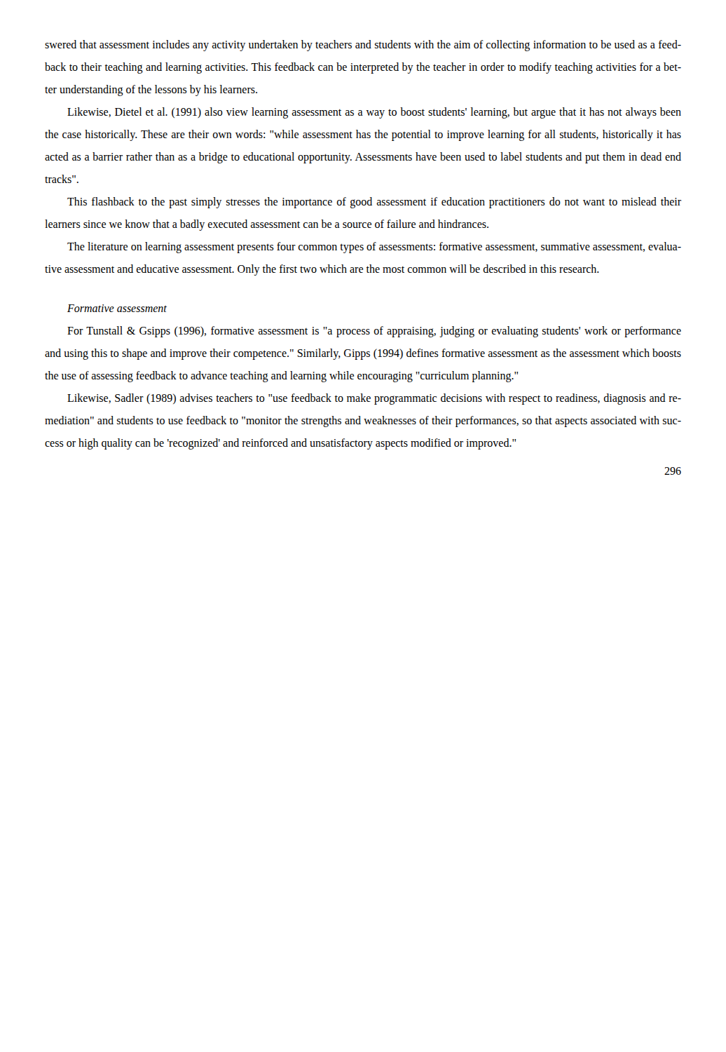swered that assessment includes any activity undertaken by teachers and students with the aim of collecting information to be used as a feedback to their teaching and learning activities. This feedback can be interpreted by the teacher in order to modify teaching activities for a better understanding of the lessons by his learners.
Likewise, Dietel et al. (1991) also view learning assessment as a way to boost students' learning, but argue that it has not always been the case historically. These are their own words: "while assessment has the potential to improve learning for all students, historically it has acted as a barrier rather than as a bridge to educational opportunity. Assessments have been used to label students and put them in dead end tracks".
This flashback to the past simply stresses the importance of good assessment if education practitioners do not want to mislead their learners since we know that a badly executed assessment can be a source of failure and hindrances.
The literature on learning assessment presents four common types of assessments: formative assessment, summative assessment, evaluative assessment and educative assessment. Only the first two which are the most common will be described in this research.
Formative assessment
For Tunstall & Gsipps (1996), formative assessment is "a process of appraising, judging or evaluating students' work or performance and using this to shape and improve their competence." Similarly, Gipps (1994) defines formative assessment as the assessment which boosts the use of assessing feedback to advance teaching and learning while encouraging "curriculum planning."
Likewise, Sadler (1989) advises teachers to "use feedback to make programmatic decisions with respect to readiness, diagnosis and remediation" and students to use feedback to "monitor the strengths and weaknesses of their performances, so that aspects associated with success or high quality can be 'recognized' and reinforced and unsatisfactory aspects modified or improved."
296